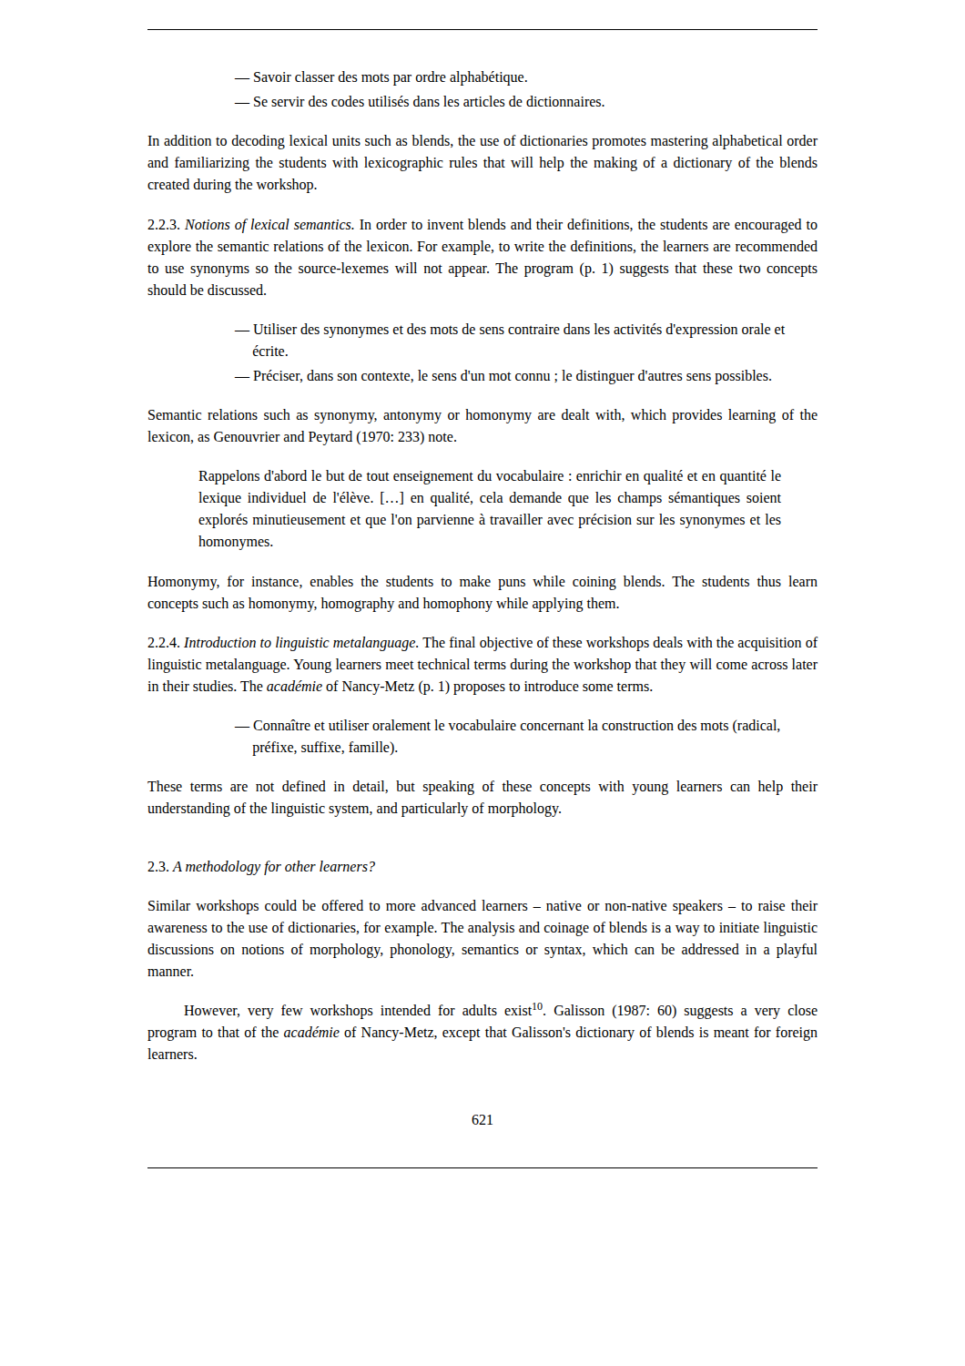— Savoir classer des mots par ordre alphabétique.
— Se servir des codes utilisés dans les articles de dictionnaires.
In addition to decoding lexical units such as blends, the use of dictionaries promotes mastering alphabetical order and familiarizing the students with lexicographic rules that will help the making of a dictionary of the blends created during the workshop.
2.2.3. Notions of lexical semantics. In order to invent blends and their definitions, the students are encouraged to explore the semantic relations of the lexicon. For example, to write the definitions, the learners are recommended to use synonyms so the source-lexemes will not appear. The program (p. 1) suggests that these two concepts should be discussed.
— Utiliser des synonymes et des mots de sens contraire dans les activités d'expression orale et écrite.
— Préciser, dans son contexte, le sens d'un mot connu ; le distinguer d'autres sens possibles.
Semantic relations such as synonymy, antonymy or homonymy are dealt with, which provides learning of the lexicon, as Genouvrier and Peytard (1970: 233) note.
Rappelons d'abord le but de tout enseignement du vocabulaire : enrichir en qualité et en quantité le lexique individuel de l'élève. […] en qualité, cela demande que les champs sémantiques soient explorés minutieusement et que l'on parvienne à travailler avec précision sur les synonymes et les homonymes.
Homonymy, for instance, enables the students to make puns while coining blends. The students thus learn concepts such as homonymy, homography and homophony while applying them.
2.2.4. Introduction to linguistic metalanguage. The final objective of these workshops deals with the acquisition of linguistic metalanguage. Young learners meet technical terms during the workshop that they will come across later in their studies. The académie of Nancy-Metz (p. 1) proposes to introduce some terms.
— Connaître et utiliser oralement le vocabulaire concernant la construction des mots (radical, préfixe, suffixe, famille).
These terms are not defined in detail, but speaking of these concepts with young learners can help their understanding of the linguistic system, and particularly of morphology.
2.3. A methodology for other learners?
Similar workshops could be offered to more advanced learners – native or non-native speakers – to raise their awareness to the use of dictionaries, for example. The analysis and coinage of blends is a way to initiate linguistic discussions on notions of morphology, phonology, semantics or syntax, which can be addressed in a playful manner.
However, very few workshops intended for adults exist10. Galisson (1987: 60) suggests a very close program to that of the académie of Nancy-Metz, except that Galisson's dictionary of blends is meant for foreign learners.
621